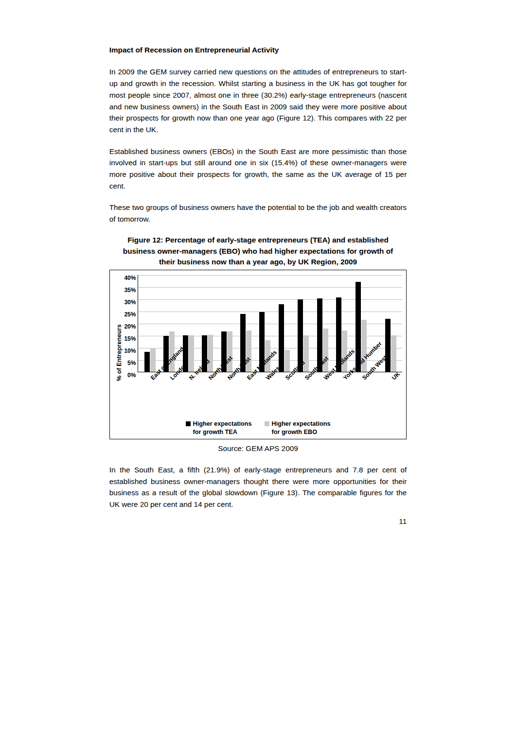Impact of Recession on Entrepreneurial Activity
In 2009 the GEM survey carried new questions on the attitudes of entrepreneurs to start-up and growth in the recession. Whilst starting a business in the UK has got tougher for most people since 2007, almost one in three (30.2%) early-stage entrepreneurs (nascent and new business owners) in the South East in 2009 said they were more positive about their prospects for growth now than one year ago (Figure 12). This compares with 22 per cent in the UK.
Established business owners (EBOs) in the South East are more pessimistic than those involved in start-ups but still around one in six (15.4%) of these owner-managers were more positive about their prospects for growth, the same as the UK average of 15 per cent.
These two groups of business owners have the potential to be the job and wealth creators of tomorrow.
Figure 12: Percentage of early-stage entrepreneurs (TEA) and established business owner-managers (EBO) who had higher expectations for growth of their business now than a year ago, by UK Region, 2009
% of Entrepreneurs
40% 35% 30% 25% 20% 15% 10% 5% 0%
East of England
London
N. Ireland
North West
North East
East Midlands
Wales
Scotland
South East
West Midlands
Yorks and Humber
South West
UK
Higher expectations
for growth TEA
Higher expectations
for growth EBO
Source: GEM APS 2009
In the South East, a fifth (21.9%) of early-stage entrepreneurs and 7.8 per cent of established business owner-managers thought there were more opportunities for their business as a result of the global slowdown (Figure 13). The comparable figures for the UK were 20 per cent and 14 per cent.
11